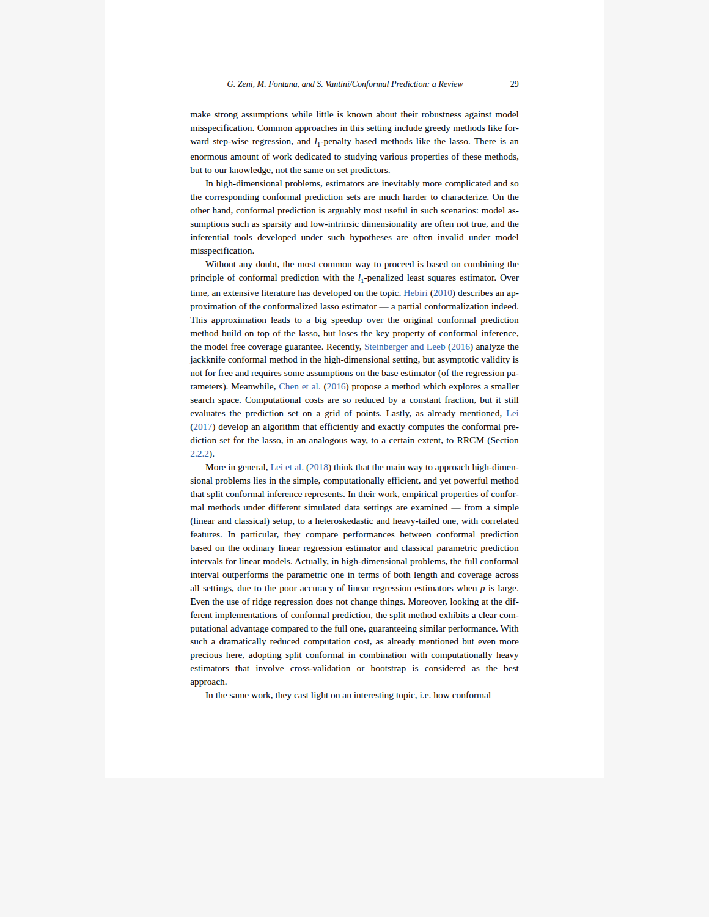G. Zeni, M. Fontana, and S. Vantini/Conformal Prediction: a Review 29
make strong assumptions while little is known about their robustness against model misspecification. Common approaches in this setting include greedy methods like forward step-wise regression, and l1-penalty based methods like the lasso. There is an enormous amount of work dedicated to studying various properties of these methods, but to our knowledge, not the same on set predictors.
In high-dimensional problems, estimators are inevitably more complicated and so the corresponding conformal prediction sets are much harder to characterize. On the other hand, conformal prediction is arguably most useful in such scenarios: model assumptions such as sparsity and low-intrinsic dimensionality are often not true, and the inferential tools developed under such hypotheses are often invalid under model misspecification.
Without any doubt, the most common way to proceed is based on combining the principle of conformal prediction with the l1-penalized least squares estimator. Over time, an extensive literature has developed on the topic. Hebiri (2010) describes an approximation of the conformalized lasso estimator — a partial conformalization indeed. This approximation leads to a big speedup over the original conformal prediction method build on top of the lasso, but loses the key property of conformal inference, the model free coverage guarantee. Recently, Steinberger and Leeb (2016) analyze the jackknife conformal method in the high-dimensional setting, but asymptotic validity is not for free and requires some assumptions on the base estimator (of the regression parameters). Meanwhile, Chen et al. (2016) propose a method which explores a smaller search space. Computational costs are so reduced by a constant fraction, but it still evaluates the prediction set on a grid of points. Lastly, as already mentioned, Lei (2017) develop an algorithm that efficiently and exactly computes the conformal prediction set for the lasso, in an analogous way, to a certain extent, to RRCM (Section 2.2.2).
More in general, Lei et al. (2018) think that the main way to approach high-dimensional problems lies in the simple, computationally efficient, and yet powerful method that split conformal inference represents. In their work, empirical properties of conformal methods under different simulated data settings are examined — from a simple (linear and classical) setup, to a heteroskedastic and heavy-tailed one, with correlated features. In particular, they compare performances between conformal prediction based on the ordinary linear regression estimator and classical parametric prediction intervals for linear models. Actually, in high-dimensional problems, the full conformal interval outperforms the parametric one in terms of both length and coverage across all settings, due to the poor accuracy of linear regression estimators when p is large. Even the use of ridge regression does not change things. Moreover, looking at the different implementations of conformal prediction, the split method exhibits a clear computational advantage compared to the full one, guaranteeing similar performance. With such a dramatically reduced computation cost, as already mentioned but even more precious here, adopting split conformal in combination with computationally heavy estimators that involve cross-validation or bootstrap is considered as the best approach.
In the same work, they cast light on an interesting topic, i.e. how conformal